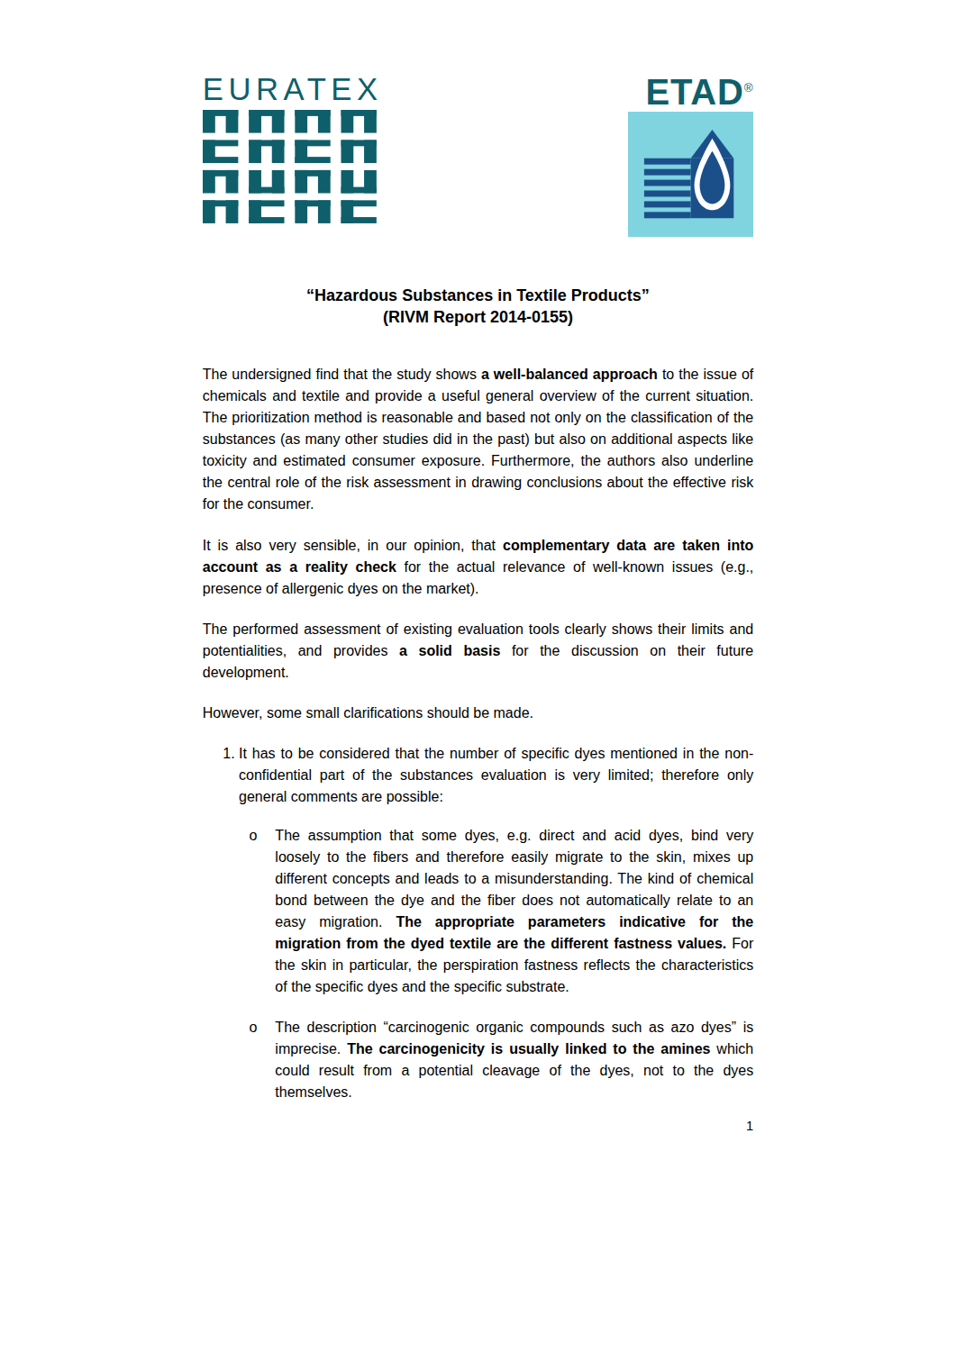EURATEX
ETAD®
“Hazardous Substances in Textile Products”
(RIVM Report 2014-0155)
The undersigned find that the study shows a well-balanced approach to the issue of chemicals and textile and provide a useful general overview of the current situation. The prioritization method is reasonable and based not only on the classification of the substances (as many other studies did in the past) but also on additional aspects like toxicity and estimated consumer exposure. Furthermore, the authors also underline the central role of the risk assessment in drawing conclusions about the effective risk for the consumer.
It is also very sensible, in our opinion, that complementary data are taken into account as a reality check for the actual relevance of well-known issues (e.g., presence of allergenic dyes on the market).
The performed assessment of existing evaluation tools clearly shows their limits and potentialities, and provides a solid basis for the discussion on their future development.
However, some small clarifications should be made.
It has to be considered that the number of specific dyes mentioned in the non-confidential part of the substances evaluation is very limited; therefore only general comments are possible:
The assumption that some dyes, e.g. direct and acid dyes, bind very loosely to the fibers and therefore easily migrate to the skin, mixes up different concepts and leads to a misunderstanding. The kind of chemical bond between the dye and the fiber does not automatically relate to an easy migration. The appropriate parameters indicative for the migration from the dyed textile are the different fastness values. For the skin in particular, the perspiration fastness reflects the characteristics of the specific dyes and the specific substrate.
The description “carcinogenic organic compounds such as azo dyes” is imprecise. The carcinogenicity is usually linked to the amines which could result from a potential cleavage of the dyes, not to the dyes themselves.
1